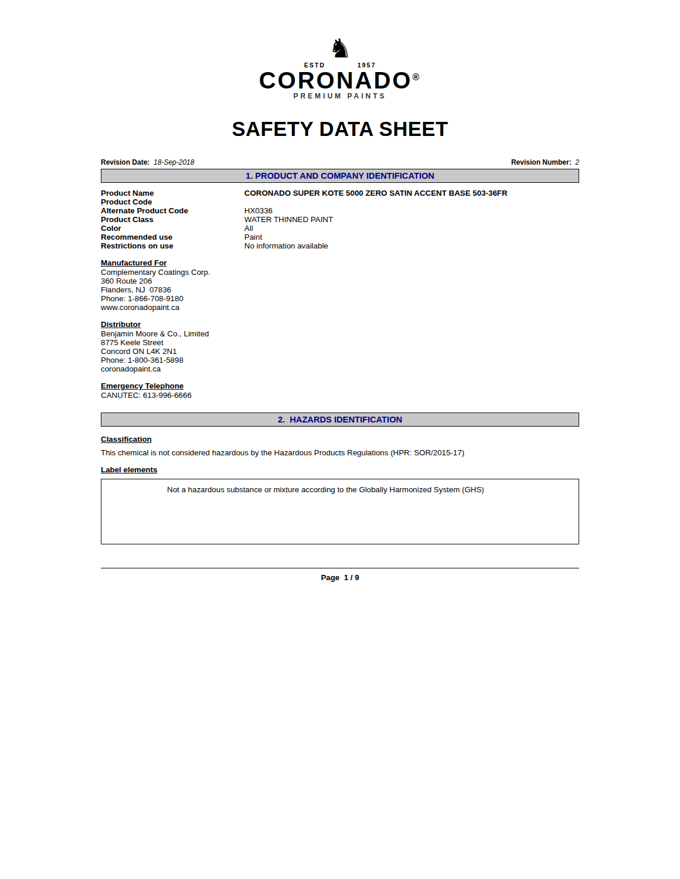♞
ESTD 1957
CORONADO®
PREMIUM PAINTS
SAFETY DATA SHEET
Revision Date: 18-Sep-2018 Revision Number: 2
1. PRODUCT AND COMPANY IDENTIFICATION
| Product Name | CORONADO SUPER KOTE 5000 ZERO SATIN ACCENT BASE 503-36FR |
| Product Code |
| Alternate Product Code | HX0336 |
| Product Class | WATER THINNED PAINT |
| Color | All |
| Recommended use | Paint |
| Restrictions on use | No information available |
Manufactured For Complementary Coatings Corp.
360 Route 206
Flanders, NJ 07836
Phone: 1-866-708-9180
www.coronadopaint.ca
Distributor Benjamin Moore & Co., Limited
8775 Keele Street
Concord ON L4K 2N1
Phone: 1-800-361-5898
coronadopaint.ca
Emergency Telephone CANUTEC: 613-996-6666
2. HAZARDS IDENTIFICATION
Classification
This chemical is not considered hazardous by the Hazardous Products Regulations (HPR: SOR/2015-17)
Label elements
Not a hazardous substance or mixture according to the Globally Harmonized System (GHS)
Page 1 / 9